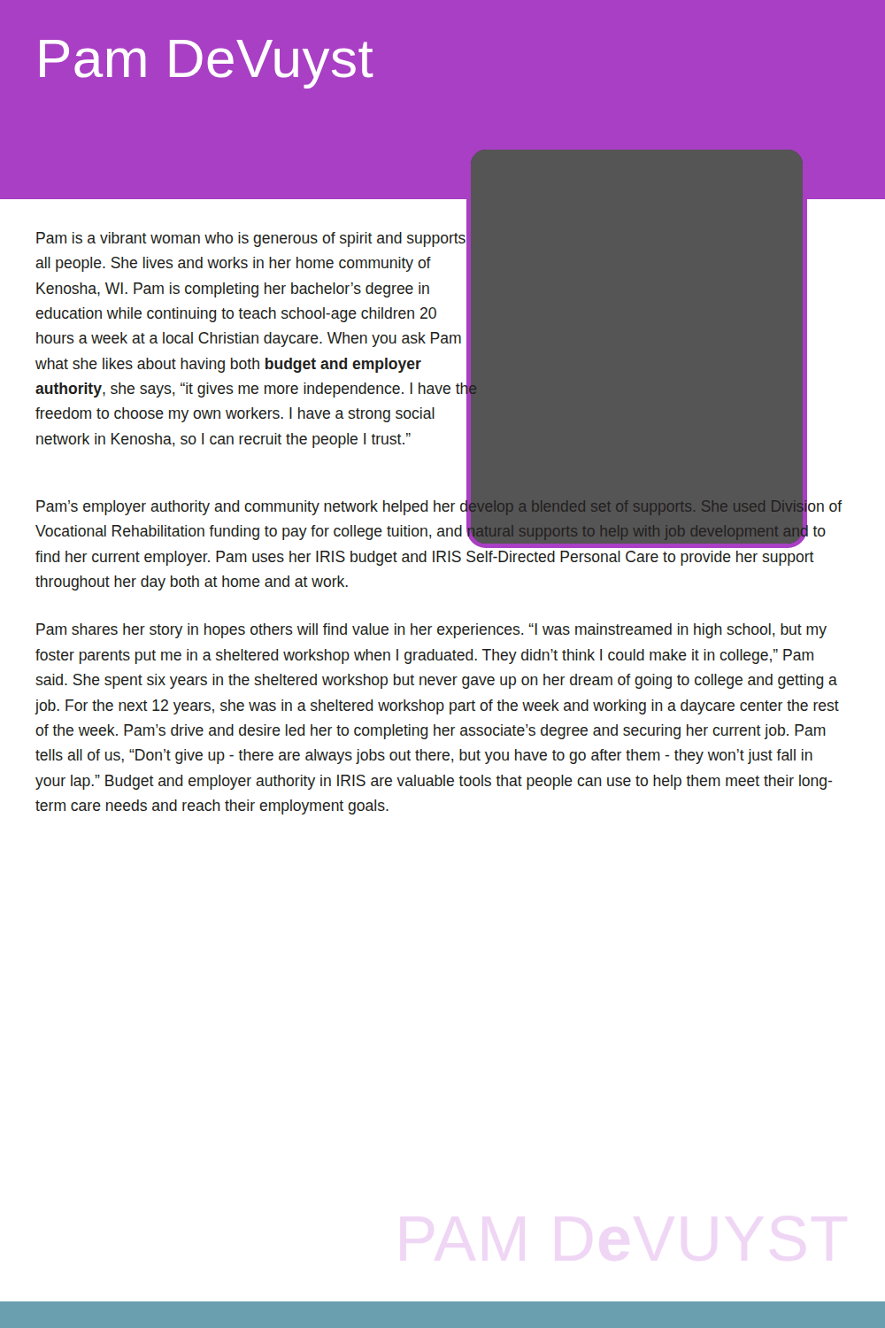Pam DeVuyst
Pam is a vibrant woman who is generous of spirit and supports all people. She lives and works in her home community of Kenosha, WI. Pam is completing her bachelor’s degree in education while continuing to teach school-age children 20 hours a week at a local Christian daycare. When you ask Pam what she likes about having both budget and employer authority, she says, “it gives me more independence. I have the freedom to choose my own workers. I have a strong social network in Kenosha, so I can recruit the people I trust.”
Pam’s employer authority and community network helped her develop a blended set of supports. She used Division of Vocational Rehabilitation funding to pay for college tuition, and natural supports to help with job development and to find her current employer. Pam uses her IRIS budget and IRIS Self-Directed Personal Care to provide her support throughout her day both at home and at work.
Pam shares her story in hopes others will find value in her experiences. “I was mainstreamed in high school, but my foster parents put me in a sheltered workshop when I graduated. They didn’t think I could make it in college,” Pam said. She spent six years in the sheltered workshop but never gave up on her dream of going to college and getting a job. For the next 12 years, she was in a sheltered workshop part of the week and working in a daycare center the rest of the week. Pam’s drive and desire led her to completing her associate’s degree and securing her current job. Pam tells all of us, “Don’t give up - there are always jobs out there, but you have to go after them - they won’t just fall in your lap.” Budget and employer authority in IRIS are valuable tools that people can use to help them meet their long-term care needs and reach their employment goals.
PAM De VUYST